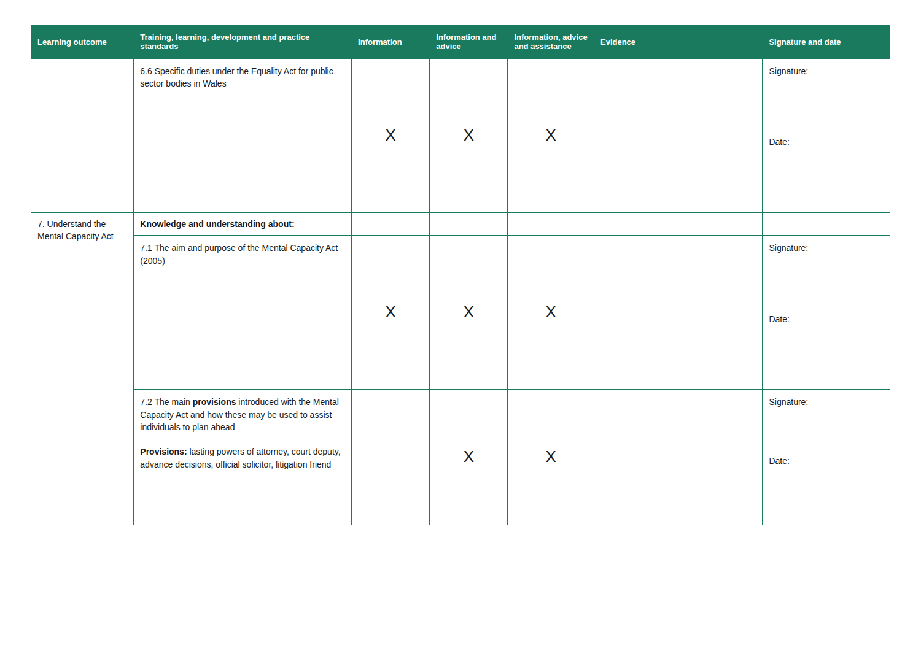| Learning outcome | Training, learning, development and practice standards | Information | Information and advice | Information, advice and assistance | Evidence | Signature and date |
| --- | --- | --- | --- | --- | --- | --- |
| | 6.6 Specific duties under the Equality Act for public sector bodies in Wales | X | X | X | | Signature: Date: |
| 7. Understand the Mental Capacity Act | Knowledge and understanding about: | | | | | |
| 7.1 The aim and purpose of the Mental Capacity Act (2005) | X | X | X | | Signature: Date: |
| 7.2 The main provisions introduced with the Mental Capacity Act and how these may be used to assist individuals to plan ahead Provisions: lasting powers of attorney, court deputy, advance decisions, official solicitor, litigation friend | | X | X | | Signature: Date: |